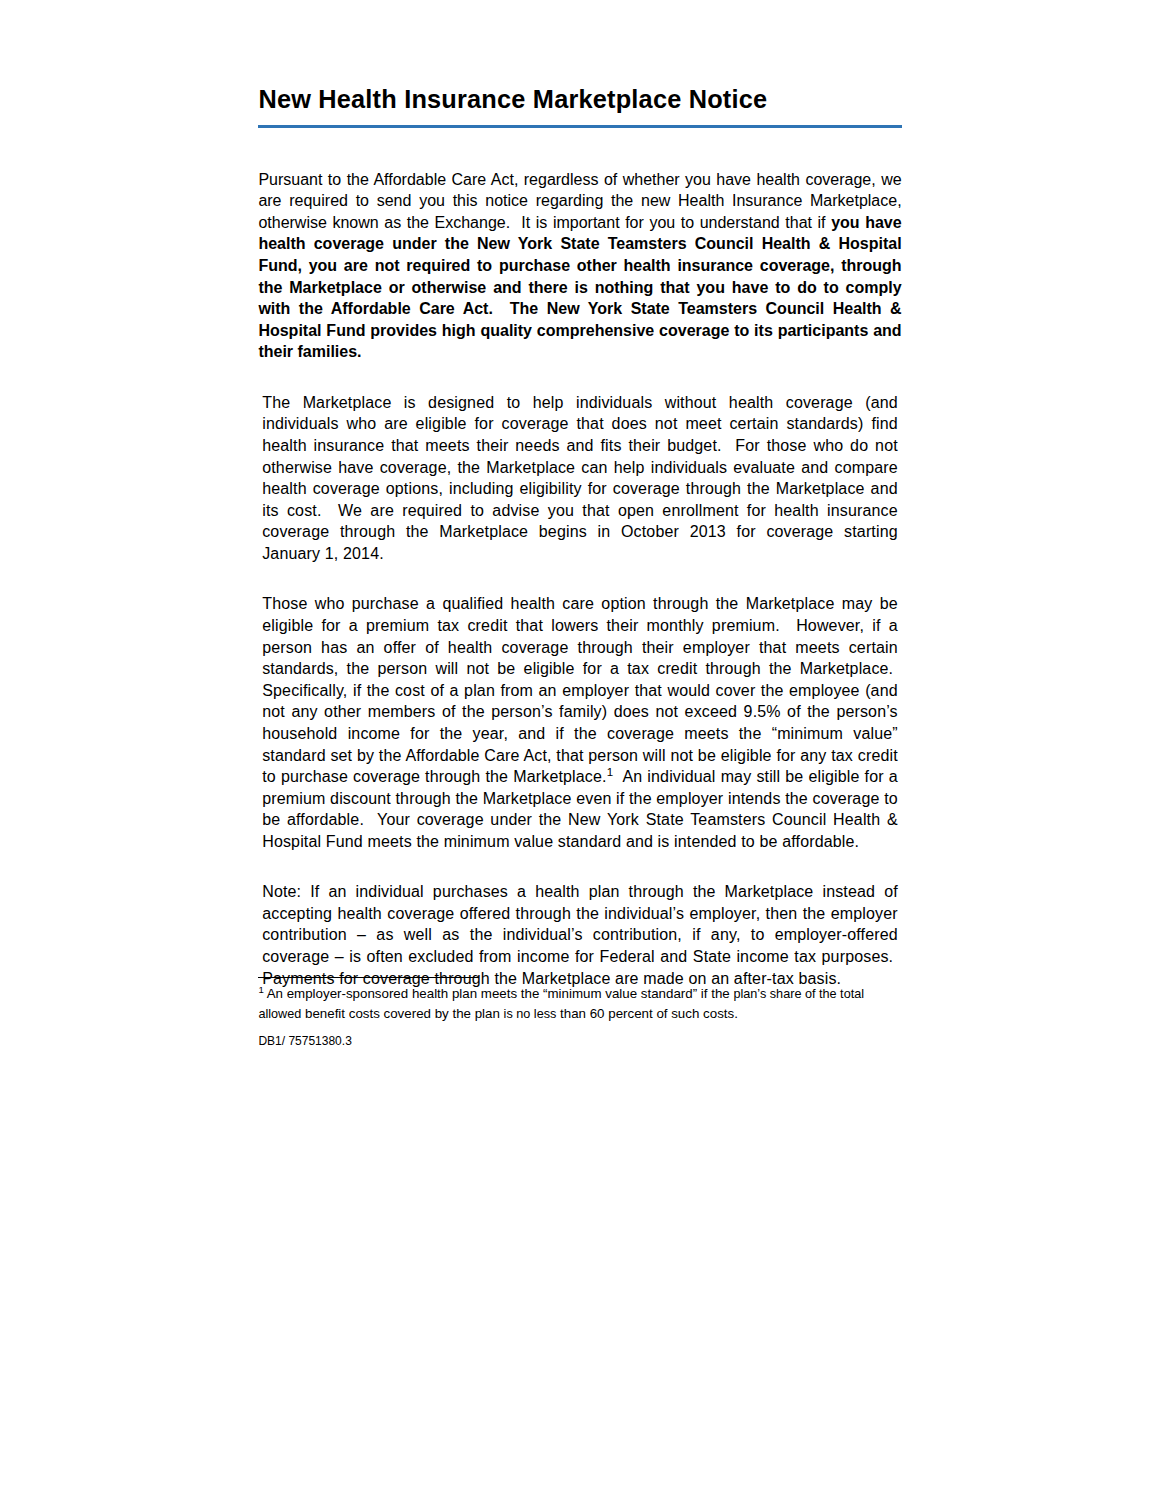New Health Insurance Marketplace Notice
Pursuant to the Affordable Care Act, regardless of whether you have health coverage, we are required to send you this notice regarding the new Health Insurance Marketplace, otherwise known as the Exchange. It is important for you to understand that if you have health coverage under the New York State Teamsters Council Health & Hospital Fund, you are not required to purchase other health insurance coverage, through the Marketplace or otherwise and there is nothing that you have to do to comply with the Affordable Care Act. The New York State Teamsters Council Health & Hospital Fund provides high quality comprehensive coverage to its participants and their families.
The Marketplace is designed to help individuals without health coverage (and individuals who are eligible for coverage that does not meet certain standards) find health insurance that meets their needs and fits their budget. For those who do not otherwise have coverage, the Marketplace can help individuals evaluate and compare health coverage options, including eligibility for coverage through the Marketplace and its cost. We are required to advise you that open enrollment for health insurance coverage through the Marketplace begins in October 2013 for coverage starting January 1, 2014.
Those who purchase a qualified health care option through the Marketplace may be eligible for a premium tax credit that lowers their monthly premium. However, if a person has an offer of health coverage through their employer that meets certain standards, the person will not be eligible for a tax credit through the Marketplace. Specifically, if the cost of a plan from an employer that would cover the employee (and not any other members of the person’s family) does not exceed 9.5% of the person’s household income for the year, and if the coverage meets the “minimum value” standard set by the Affordable Care Act, that person will not be eligible for any tax credit to purchase coverage through the Marketplace.1 An individual may still be eligible for a premium discount through the Marketplace even if the employer intends the coverage to be affordable. Your coverage under the New York State Teamsters Council Health & Hospital Fund meets the minimum value standard and is intended to be affordable.
Note: If an individual purchases a health plan through the Marketplace instead of accepting health coverage offered through the individual’s employer, then the employer contribution – as well as the individual’s contribution, if any, to employer-offered coverage – is often excluded from income for Federal and State income tax purposes. Payments for coverage through the Marketplace are made on an after-tax basis.
1 An employer-sponsored health plan meets the “minimum value standard” if the plan’s share of the total allowed benefit costs covered by the plan is no less than 60 percent of such costs.
DB1/ 75751380.3